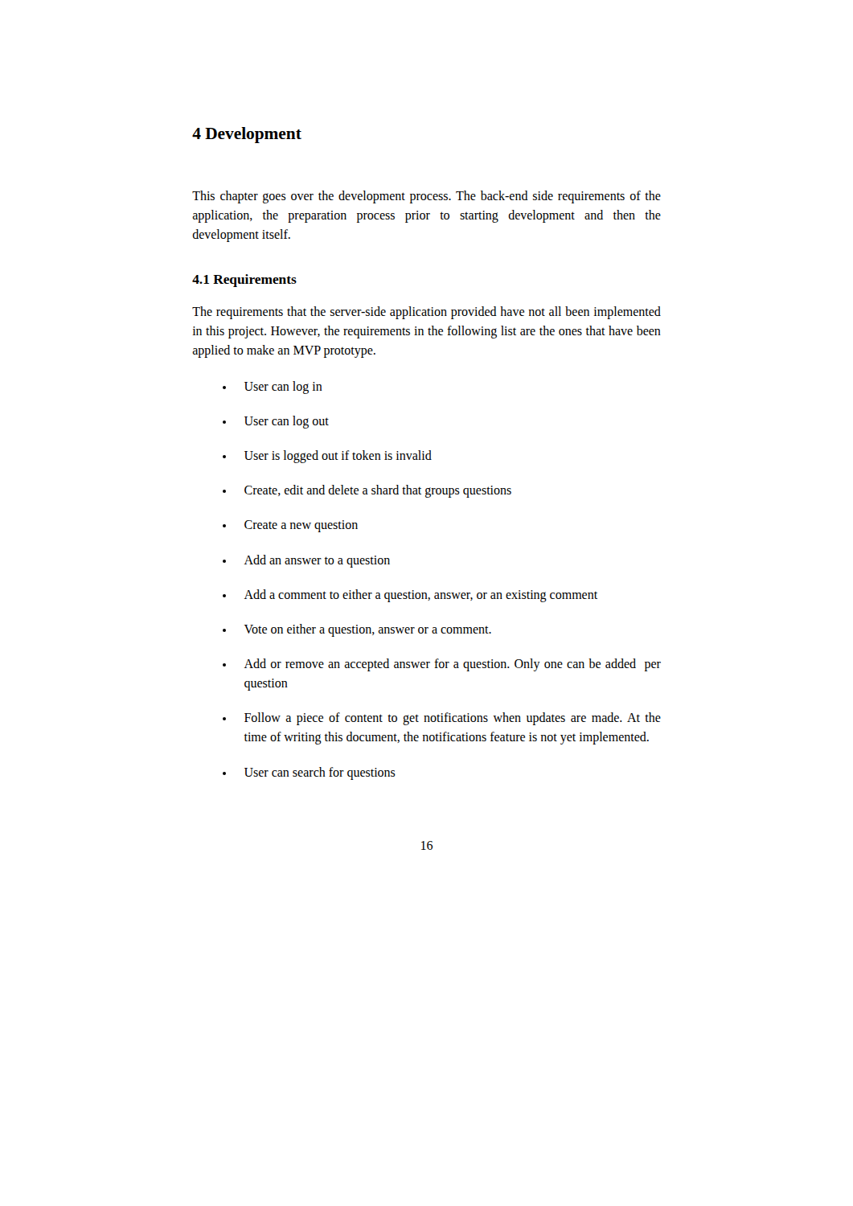4 Development
This chapter goes over the development process. The back-end side requirements of the application, the preparation process prior to starting development and then the development itself.
4.1 Requirements
The requirements that the server-side application provided have not all been implemented in this project. However, the requirements in the following list are the ones that have been applied to make an MVP prototype.
User can log in
User can log out
User is logged out if token is invalid
Create, edit and delete a shard that groups questions
Create a new question
Add an answer to a question
Add a comment to either a question, answer, or an existing comment
Vote on either a question, answer or a comment.
Add or remove an accepted answer for a question. Only one can be added per question
Follow a piece of content to get notifications when updates are made. At the time of writing this document, the notifications feature is not yet implemented.
User can search for questions
16